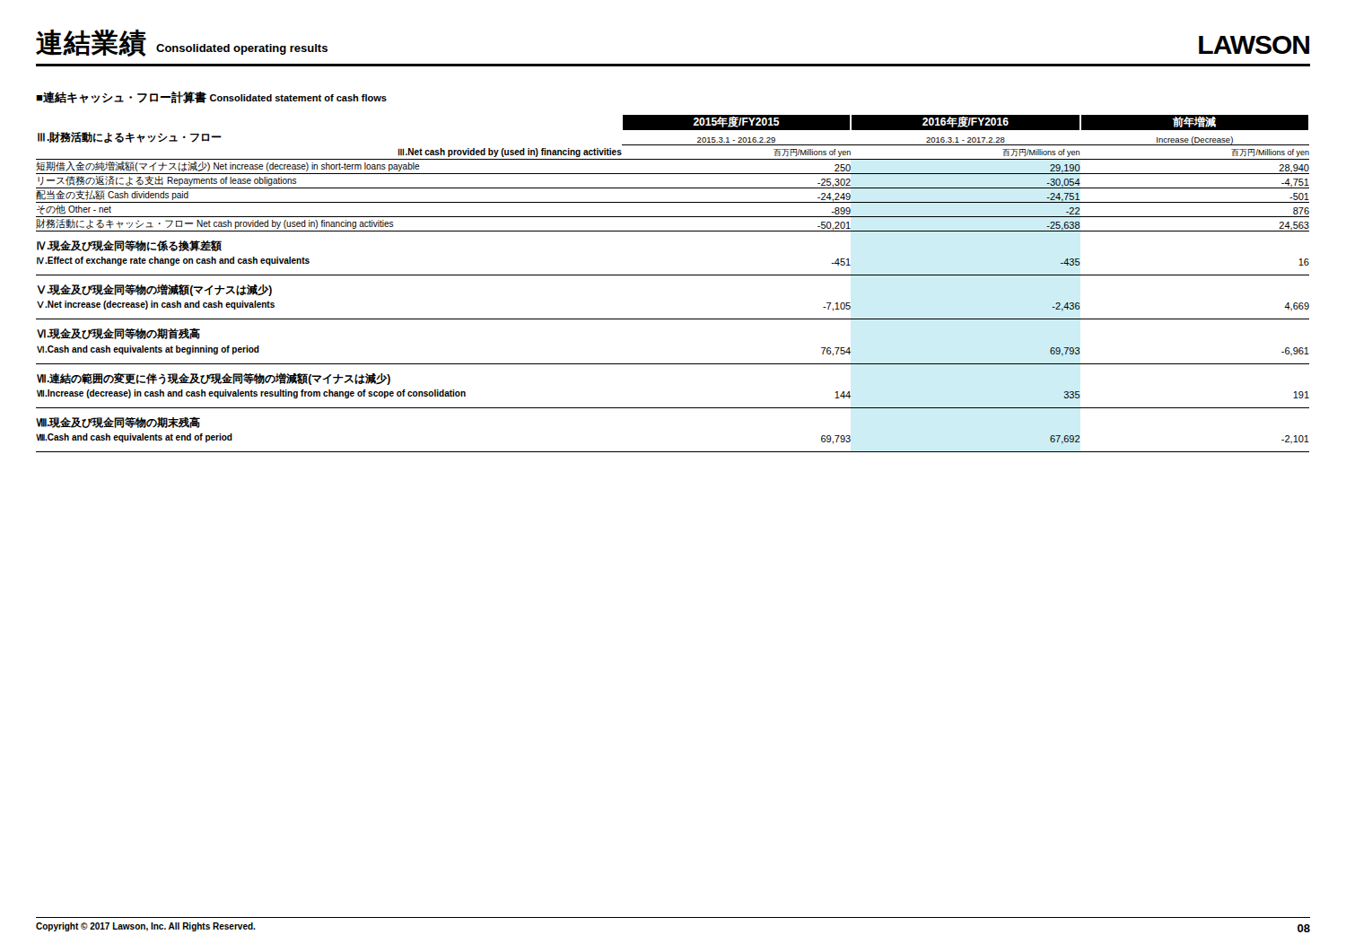連結業績 Consolidated operating results
LAWSON
■連結キャッシュ・フロー計算書 Consolidated statement of cash flows
| | 2015年度/FY2015 | 2016年度/FY2016 | 前年増減 |
| Ⅲ.財務活動によるキャッシュ・フロー | 2015.3.1 - 2016.2.29 | 2016.3.1 - 2017.2.28 | Increase (Decrease) |
| Ⅲ.Net cash provided by (used in) financing activities | 百万円/Millions of yen | 百万円/Millions of yen | 百万円/Millions of yen |
| 短期借入金の純増減額(マイナスは減少) Net increase (decrease) in short-term loans payable | 250 | 29,190 | 28,940 |
| リース債務の返済による支出 Repayments of lease obligations | -25,302 | -30,054 | -4,751 |
| 配当金の支払額 Cash dividends paid | -24,249 | -24,751 | -501 |
| その他 Other - net | -899 | -22 | 876 |
| 財務活動によるキャッシュ・フロー Net cash provided by (used in) financing activities | -50,201 | -25,638 | 24,563 |
| Ⅳ.現金及び現金同等物に係る換算差額 Ⅳ.Effect of exchange rate change on cash and cash equivalents | -451 | -435 | 16 |
| Ⅴ.現金及び現金同等物の増減額(マイナスは減少) Ⅴ.Net increase (decrease) in cash and cash equivalents | -7,105 | -2,436 | 4,669 |
| Ⅵ.現金及び現金同等物の期首残高 Ⅵ.Cash and cash equivalents at beginning of period | 76,754 | 69,793 | -6,961 |
| Ⅶ.連結の範囲の変更に伴う現金及び現金同等物の増減額(マイナスは減少) Ⅶ.Increase (decrease) in cash and cash equivalents resulting from change of scope of consolidation | 144 | 335 | 191 |
| Ⅷ.現金及び現金同等物の期末残高 Ⅷ.Cash and cash equivalents at end of period | 69,793 | 67,692 | -2,101 |
Copyright © 2017 Lawson, Inc. All Rights Reserved.
08